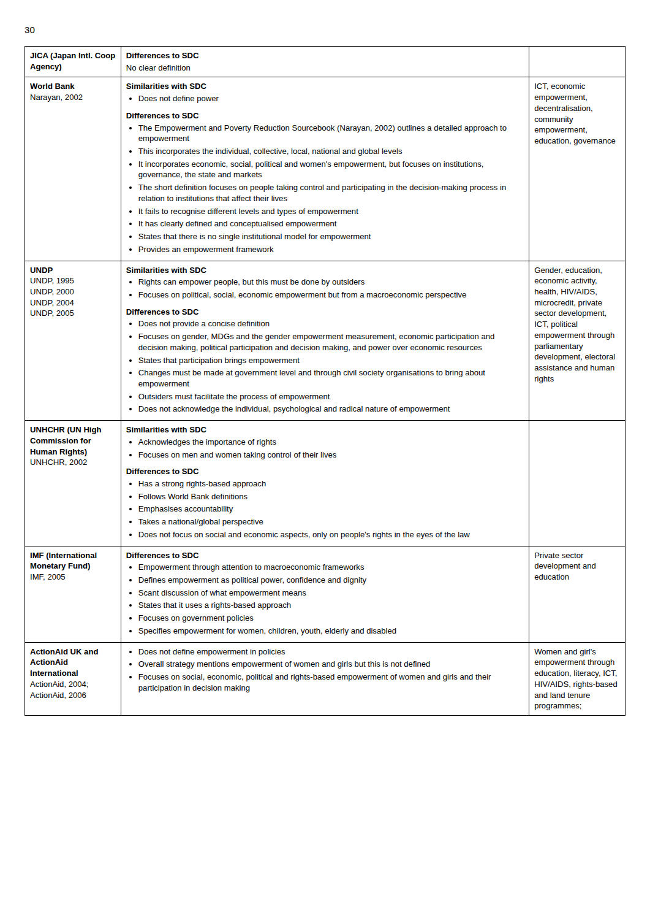30
| JICA (Japan Intl. Coop Agency) | Differences to SDC No clear definition | |
| World Bank Narayan, 2002 | Similarities with SDC Does not define power Differences to SDC The Empowerment and Poverty Reduction Sourcebook (Narayan, 2002) outlines a detailed approach to empowerment This incorporates the individual, collective, local, national and global levels It incorporates economic, social, political and women's empowerment, but focuses on institutions, governance, the state and markets The short definition focuses on people taking control and participating in the decision-making process in relation to institutions that affect their lives It fails to recognise different levels and types of empowerment It has clearly defined and conceptualised empowerment States that there is no single institutional model for empowerment Provides an empowerment framework | ICT, economic empowerment, decentralisation, community empowerment, education, governance |
| UNDP UNDP, 1995 UNDP, 2000 UNDP, 2004 UNDP, 2005 | Similarities with SDC Rights can empower people, but this must be done by outsiders Focuses on political, social, economic empowerment but from a macroeconomic perspective Differences to SDC Does not provide a concise definition Focuses on gender, MDGs and the gender empowerment measurement, economic participation and decision making, political participation and decision making, and power over economic resources States that participation brings empowerment Changes must be made at government level and through civil society organisations to bring about empowerment Outsiders must facilitate the process of empowerment Does not acknowledge the individual, psychological and radical nature of empowerment | Gender, education, economic activity, health, HIV/AIDS, microcredit, private sector development, ICT, political empowerment through parliamentary development, electoral assistance and human rights |
| UNHCHR (UN High Commission for Human Rights) UNHCHR, 2002 | Similarities with SDC Acknowledges the importance of rights Focuses on men and women taking control of their lives Differences to SDC Has a strong rights-based approach Follows World Bank definitions Emphasises accountability Takes a national/global perspective Does not focus on social and economic aspects, only on people's rights in the eyes of the law | |
| IMF (International Monetary Fund) IMF, 2005 | Differences to SDC Empowerment through attention to macroeconomic frameworks Defines empowerment as political power, confidence and dignity Scant discussion of what empowerment means States that it uses a rights-based approach Focuses on government policies Specifies empowerment for women, children, youth, elderly and disabled | Private sector development and education |
| ActionAid UK and ActionAid International ActionAid, 2004; ActionAid, 2006 | Does not define empowerment in policies Overall strategy mentions empowerment of women and girls but this is not defined Focuses on social, economic, political and rights-based empowerment of women and girls and their participation in decision making | Women and girl's empowerment through education, literacy, ICT, HIV/AIDS, rights-based and land tenure programmes; |